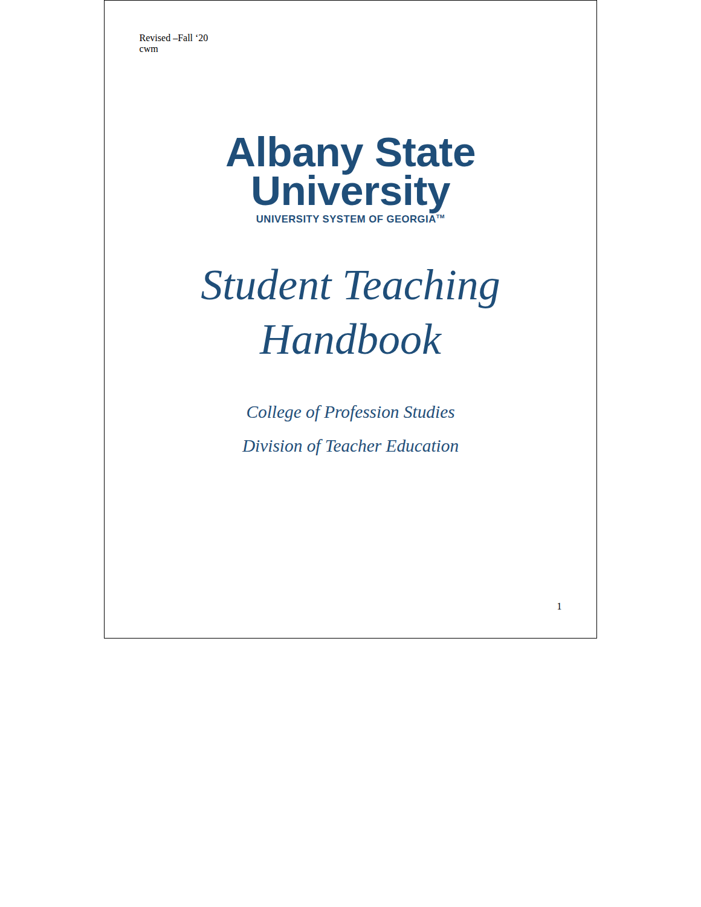Revised –Fall ‘20
cwm
Albany State
University
UNIVERSITY SYSTEM OF GEORGIATM
Student Teaching Handbook
College of Profession Studies
Division of Teacher Education
1